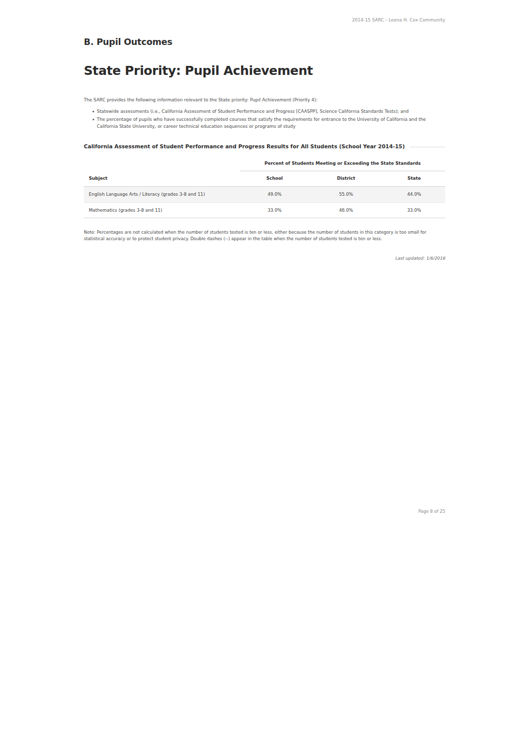2014-15 SARC - Leona H. Cox Community
B. Pupil Outcomes
State Priority: Pupil Achievement
The SARC provides the following information relevant to the State priority: Pupil Achievement (Priority 4):
Statewide assessments (i.e., California Assessment of Student Performance and Progress [CAASPP], Science California Standards Tests); and
The percentage of pupils who have successfully completed courses that satisfy the requirements for entrance to the University of California and the California State University, or career technical education sequences or programs of study
California Assessment of Student Performance and Progress Results for All Students (School Year 2014-15)
| | Percent of Students Meeting or Exceeding the State Standards |
| --- | --- |
| Subject | School | District | State |
| English Language Arts / Literacy (grades 3-8 and 11) | 49.0% | 55.0% | 44.0% |
| Mathematics (grades 3-8 and 11) | 33.0% | 46.0% | 33.0% |
Note: Percentages are not calculated when the number of students tested is ten or less, either because the number of students in this category is too small for statistical accuracy or to protect student privacy. Double dashes (--) appear in the table when the number of students tested is ten or less.
Last updated: 1/6/2016
Page 8 of 25